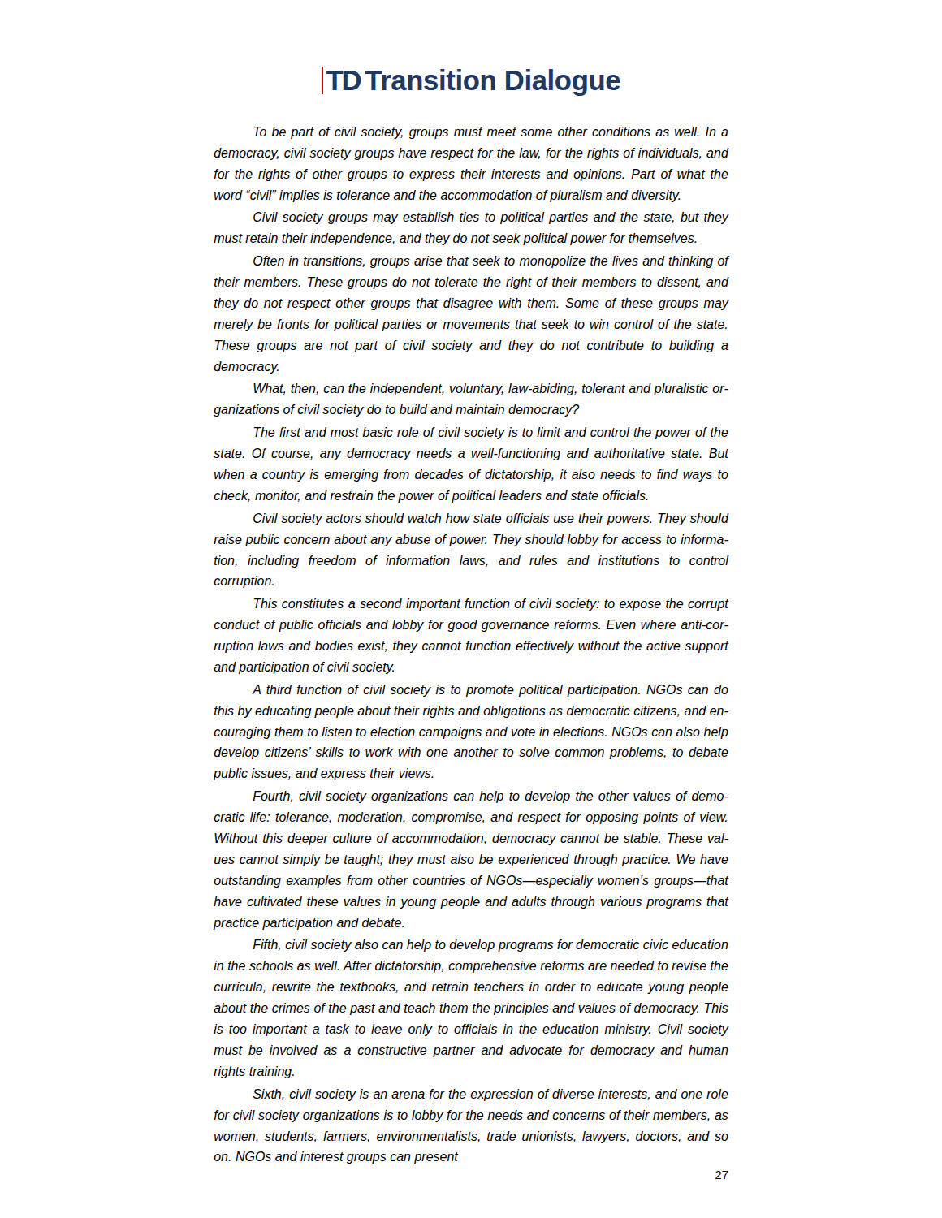TD Transition Dialogue
To be part of civil society, groups must meet some other conditions as well. In a democracy, civil society groups have respect for the law, for the rights of individuals, and for the rights of other groups to express their interests and opinions. Part of what the word “civil” implies is tolerance and the accommodation of pluralism and diversity.
Civil society groups may establish ties to political parties and the state, but they must retain their independence, and they do not seek political power for themselves.
Often in transitions, groups arise that seek to monopolize the lives and thinking of their members. These groups do not tolerate the right of their members to dissent, and they do not respect other groups that disagree with them. Some of these groups may merely be fronts for political parties or movements that seek to win control of the state. These groups are not part of civil society and they do not contribute to building a democracy.
What, then, can the independent, voluntary, law-abiding, tolerant and pluralistic organizations of civil society do to build and maintain democracy?
The first and most basic role of civil society is to limit and control the power of the state. Of course, any democracy needs a well-functioning and authoritative state. But when a country is emerging from decades of dictatorship, it also needs to find ways to check, monitor, and restrain the power of political leaders and state officials.
Civil society actors should watch how state officials use their powers. They should raise public concern about any abuse of power. They should lobby for access to information, including freedom of information laws, and rules and institutions to control corruption.
This constitutes a second important function of civil society: to expose the corrupt conduct of public officials and lobby for good governance reforms. Even where anti-corruption laws and bodies exist, they cannot function effectively without the active support and participation of civil society.
A third function of civil society is to promote political participation. NGOs can do this by educating people about their rights and obligations as democratic citizens, and encouraging them to listen to election campaigns and vote in elections. NGOs can also help develop citizens’ skills to work with one another to solve common problems, to debate public issues, and express their views.
Fourth, civil society organizations can help to develop the other values of democratic life: tolerance, moderation, compromise, and respect for opposing points of view. Without this deeper culture of accommodation, democracy cannot be stable. These values cannot simply be taught; they must also be experienced through practice. We have outstanding examples from other countries of NGOs—especially women’s groups—that have cultivated these values in young people and adults through various programs that practice participation and debate.
Fifth, civil society also can help to develop programs for democratic civic education in the schools as well. After dictatorship, comprehensive reforms are needed to revise the curricula, rewrite the textbooks, and retrain teachers in order to educate young people about the crimes of the past and teach them the principles and values of democracy. This is too important a task to leave only to officials in the education ministry. Civil society must be involved as a constructive partner and advocate for democracy and human rights training.
Sixth, civil society is an arena for the expression of diverse interests, and one role for civil society organizations is to lobby for the needs and concerns of their members, as women, students, farmers, environmentalists, trade unionists, lawyers, doctors, and so on. NGOs and interest groups can present
27